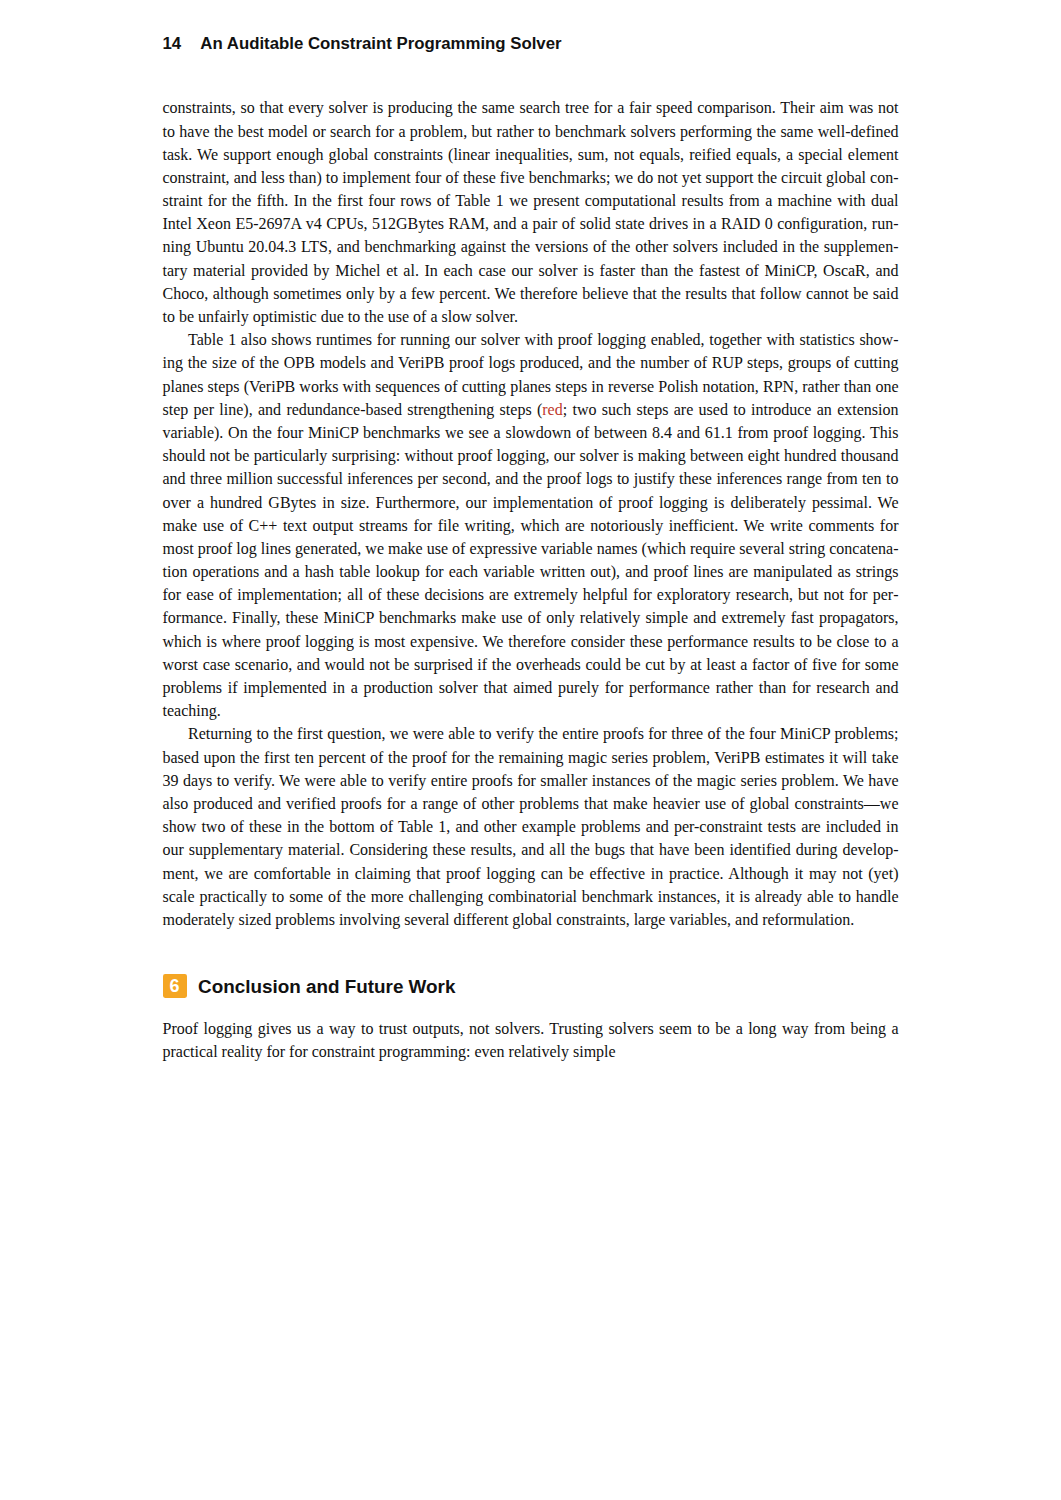14 An Auditable Constraint Programming Solver
constraints, so that every solver is producing the same search tree for a fair speed comparison. Their aim was not to have the best model or search for a problem, but rather to benchmark solvers performing the same well-defined task. We support enough global constraints (linear inequalities, sum, not equals, reified equals, a special element constraint, and less than) to implement four of these five benchmarks; we do not yet support the circuit global constraint for the fifth. In the first four rows of Table 1 we present computational results from a machine with dual Intel Xeon E5-2697A v4 CPUs, 512GBytes RAM, and a pair of solid state drives in a RAID 0 configuration, running Ubuntu 20.04.3 LTS, and benchmarking against the versions of the other solvers included in the supplementary material provided by Michel et al. In each case our solver is faster than the fastest of MiniCP, OscaR, and Choco, although sometimes only by a few percent. We therefore believe that the results that follow cannot be said to be unfairly optimistic due to the use of a slow solver.
Table 1 also shows runtimes for running our solver with proof logging enabled, together with statistics showing the size of the OPB models and VeriPB proof logs produced, and the number of RUP steps, groups of cutting planes steps (VeriPB works with sequences of cutting planes steps in reverse Polish notation, RPN, rather than one step per line), and redundance-based strengthening steps (red; two such steps are used to introduce an extension variable). On the four MiniCP benchmarks we see a slowdown of between 8.4 and 61.1 from proof logging. This should not be particularly surprising: without proof logging, our solver is making between eight hundred thousand and three million successful inferences per second, and the proof logs to justify these inferences range from ten to over a hundred GBytes in size. Furthermore, our implementation of proof logging is deliberately pessimal. We make use of C++ text output streams for file writing, which are notoriously inefficient. We write comments for most proof log lines generated, we make use of expressive variable names (which require several string concatenation operations and a hash table lookup for each variable written out), and proof lines are manipulated as strings for ease of implementation; all of these decisions are extremely helpful for exploratory research, but not for performance. Finally, these MiniCP benchmarks make use of only relatively simple and extremely fast propagators, which is where proof logging is most expensive. We therefore consider these performance results to be close to a worst case scenario, and would not be surprised if the overheads could be cut by at least a factor of five for some problems if implemented in a production solver that aimed purely for performance rather than for research and teaching.
Returning to the first question, we were able to verify the entire proofs for three of the four MiniCP problems; based upon the first ten percent of the proof for the remaining magic series problem, VeriPB estimates it will take 39 days to verify. We were able to verify entire proofs for smaller instances of the magic series problem. We have also produced and verified proofs for a range of other problems that make heavier use of global constraints—we show two of these in the bottom of Table 1, and other example problems and per-constraint tests are included in our supplementary material. Considering these results, and all the bugs that have been identified during development, we are comfortable in claiming that proof logging can be effective in practice. Although it may not (yet) scale practically to some of the more challenging combinatorial benchmark instances, it is already able to handle moderately sized problems involving several different global constraints, large variables, and reformulation.
6 Conclusion and Future Work
Proof logging gives us a way to trust outputs, not solvers. Trusting solvers seem to be a long way from being a practical reality for for constraint programming: even relatively simple